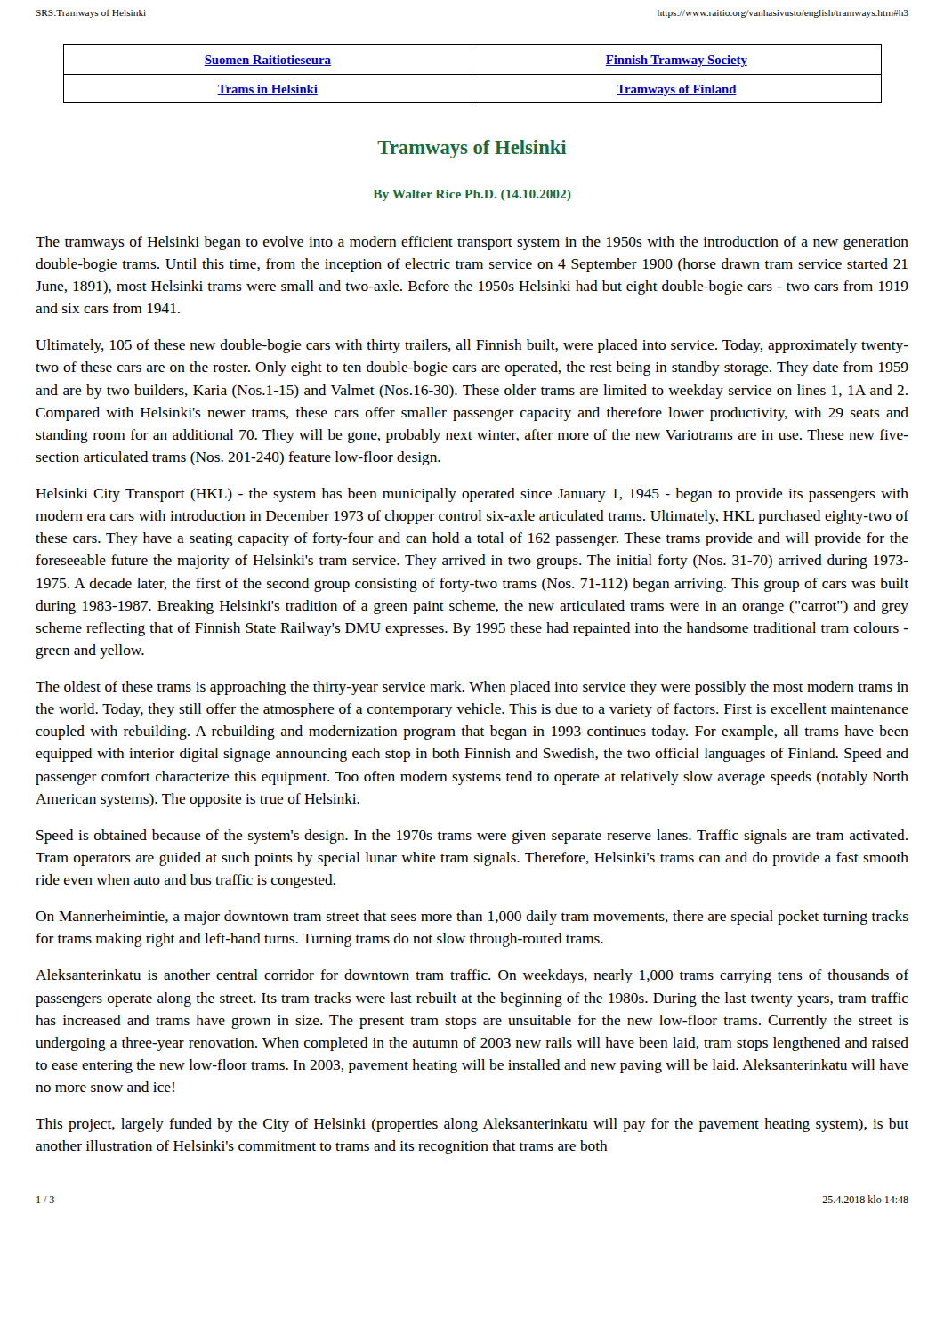SRS:Tramways of Helsinki https://www.raitio.org/vanhasivusto/english/tramways.htm#h3
| Suomen Raitiotieseura | Finnish Tramway Society |
| Trams in Helsinki | Tramways of Finland |
Tramways of Helsinki
By Walter Rice Ph.D. (14.10.2002)
The tramways of Helsinki began to evolve into a modern efficient transport system in the 1950s with the introduction of a new generation double-bogie trams. Until this time, from the inception of electric tram service on 4 September 1900 (horse drawn tram service started 21 June, 1891), most Helsinki trams were small and two-axle. Before the 1950s Helsinki had but eight double-bogie cars - two cars from 1919 and six cars from 1941.
Ultimately, 105 of these new double-bogie cars with thirty trailers, all Finnish built, were placed into service. Today, approximately twenty-two of these cars are on the roster. Only eight to ten double-bogie cars are operated, the rest being in standby storage. They date from 1959 and are by two builders, Karia (Nos.1-15) and Valmet (Nos.16-30). These older trams are limited to weekday service on lines 1, 1A and 2. Compared with Helsinki's newer trams, these cars offer smaller passenger capacity and therefore lower productivity, with 29 seats and standing room for an additional 70. They will be gone, probably next winter, after more of the new Variotrams are in use. These new five-section articulated trams (Nos. 201-240) feature low-floor design.
Helsinki City Transport (HKL) - the system has been municipally operated since January 1, 1945 - began to provide its passengers with modern era cars with introduction in December 1973 of chopper control six-axle articulated trams. Ultimately, HKL purchased eighty-two of these cars. They have a seating capacity of forty-four and can hold a total of 162 passenger. These trams provide and will provide for the foreseeable future the majority of Helsinki's tram service. They arrived in two groups. The initial forty (Nos. 31-70) arrived during 1973-1975. A decade later, the first of the second group consisting of forty-two trams (Nos. 71-112) began arriving. This group of cars was built during 1983-1987. Breaking Helsinki's tradition of a green paint scheme, the new articulated trams were in an orange ("carrot") and grey scheme reflecting that of Finnish State Railway's DMU expresses. By 1995 these had repainted into the handsome traditional tram colours - green and yellow.
The oldest of these trams is approaching the thirty-year service mark. When placed into service they were possibly the most modern trams in the world. Today, they still offer the atmosphere of a contemporary vehicle. This is due to a variety of factors. First is excellent maintenance coupled with rebuilding. A rebuilding and modernization program that began in 1993 continues today. For example, all trams have been equipped with interior digital signage announcing each stop in both Finnish and Swedish, the two official languages of Finland. Speed and passenger comfort characterize this equipment. Too often modern systems tend to operate at relatively slow average speeds (notably North American systems). The opposite is true of Helsinki.
Speed is obtained because of the system's design. In the 1970s trams were given separate reserve lanes. Traffic signals are tram activated. Tram operators are guided at such points by special lunar white tram signals. Therefore, Helsinki's trams can and do provide a fast smooth ride even when auto and bus traffic is congested.
On Mannerheimintie, a major downtown tram street that sees more than 1,000 daily tram movements, there are special pocket turning tracks for trams making right and left-hand turns. Turning trams do not slow through-routed trams.
Aleksanterinkatu is another central corridor for downtown tram traffic. On weekdays, nearly 1,000 trams carrying tens of thousands of passengers operate along the street. Its tram tracks were last rebuilt at the beginning of the 1980s. During the last twenty years, tram traffic has increased and trams have grown in size. The present tram stops are unsuitable for the new low-floor trams. Currently the street is undergoing a three-year renovation. When completed in the autumn of 2003 new rails will have been laid, tram stops lengthened and raised to ease entering the new low-floor trams. In 2003, pavement heating will be installed and new paving will be laid. Aleksanterinkatu will have no more snow and ice!
This project, largely funded by the City of Helsinki (properties along Aleksanterinkatu will pay for the pavement heating system), is but another illustration of Helsinki's commitment to trams and its recognition that trams are both
1 / 3 25.4.2018 klo 14:48